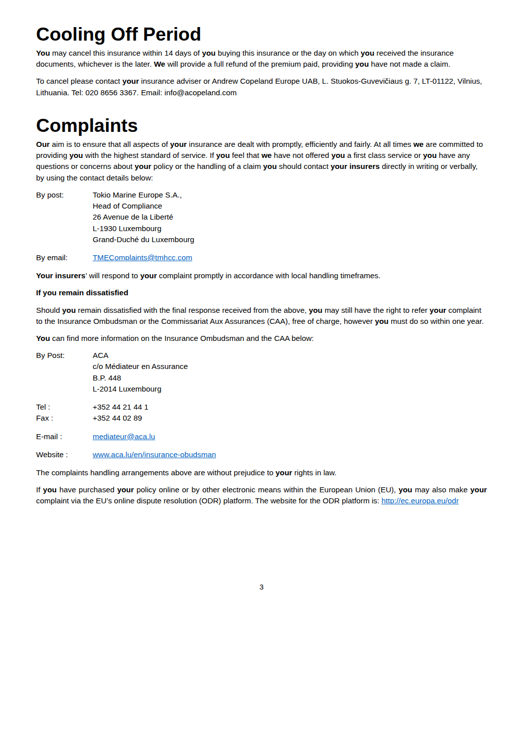Cooling Off Period
You may cancel this insurance within 14 days of you buying this insurance or the day on which you received the insurance documents, whichever is the later. We will provide a full refund of the premium paid, providing you have not made a claim.
To cancel please contact your insurance adviser or Andrew Copeland Europe UAB, L. Stuokos-Guvevičiaus g. 7, LT-01122, Vilnius, Lithuania. Tel: 020 8656 3367. Email: info@acopeland.com
Complaints
Our aim is to ensure that all aspects of your insurance are dealt with promptly, efficiently and fairly. At all times we are committed to providing you with the highest standard of service. If you feel that we have not offered you a first class service or you have any questions or concerns about your policy or the handling of a claim you should contact your insurers directly in writing or verbally, by using the contact details below:
| By post: | Tokio Marine Europe S.A., Head of Compliance 26 Avenue de la Liberté L-1930 Luxembourg Grand-Duché du Luxembourg |
| By email: | TMEComplaints@tmhcc.com |
Your insurers’ will respond to your complaint promptly in accordance with local handling timeframes.
If you remain dissatisfied
Should you remain dissatisfied with the final response received from the above, you may still have the right to refer your complaint to the Insurance Ombudsman or the Commissariat Aux Assurances (CAA), free of charge, however you must do so within one year.
You can find more information on the Insurance Ombudsman and the CAA below:
| By Post: | ACA c/o Médiateur en Assurance B.P. 448 L-2014 Luxembourg |
| Tel : | +352 44 21 44 1 |
| Fax : | +352 44 02 89 |
| E-mail : | mediateur@aca.lu |
| Website : | www.aca.lu/en/insurance-obudsman |
The complaints handling arrangements above are without prejudice to your rights in law.
If you have purchased your policy online or by other electronic means within the European Union (EU), you may also make your complaint via the EU’s online dispute resolution (ODR) platform. The website for the ODR platform is: http://ec.europa.eu/odr
3